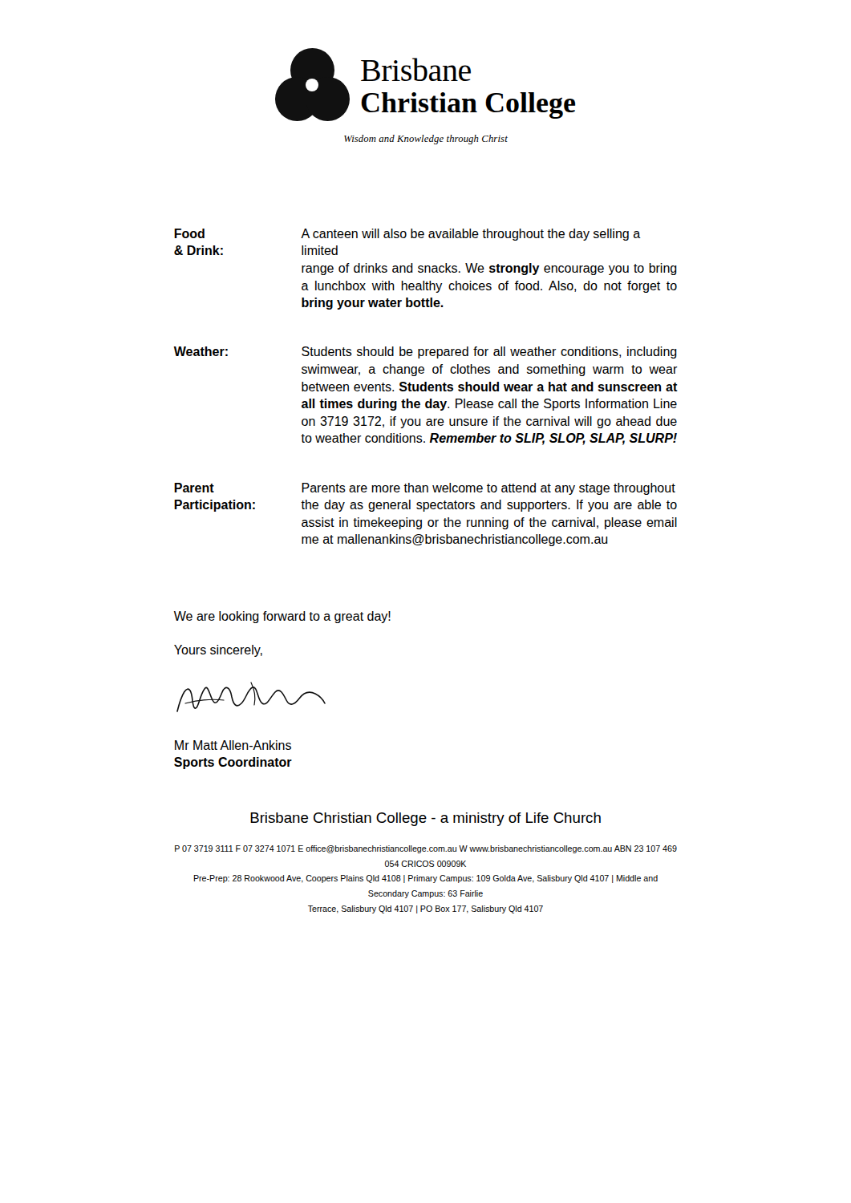Brisbane Christian College
Wisdom and Knowledge through Christ
| Food & Drink: | A canteen will also be available throughout the day selling a limited range of drinks and snacks. We strongly encourage you to bring a lunchbox with healthy choices of food. Also, do not forget to bring your water bottle. |
| Weather: | Students should be prepared for all weather conditions, including swimwear, a change of clothes and something warm to wear between events. Students should wear a hat and sunscreen at all times during the day . Please call the Sports Information Line on 3719 3172, if you are unsure if the carnival will go ahead due to weather conditions. Remember to SLIP, SLOP, SLAP, SLURP! |
| Parent Participation: | Parents are more than welcome to attend at any stage throughout the day as general spectators and supporters. If you are able to assist in timekeeping or the running of the carnival, please email me at mallenankins@brisbanechristiancollege.com.au |
We are looking forward to a great day!
Yours sincerely,
Mr Matt Allen-Ankins Sports Coordinator
Brisbane Christian College - a ministry of Life Church
P 07 3719 3111 F 07 3274 1071 E office@brisbanechristiancollege.com.au W www.brisbanechristiancollege.com.au ABN 23 107 469 054 CRICOS 00909K
Pre-Prep: 28 Rookwood Ave, Coopers Plains Qld 4108 | Primary Campus: 109 Golda Ave, Salisbury Qld 4107 | Middle and Secondary Campus: 63 Fairlie
Terrace, Salisbury Qld 4107 | PO Box 177, Salisbury Qld 4107